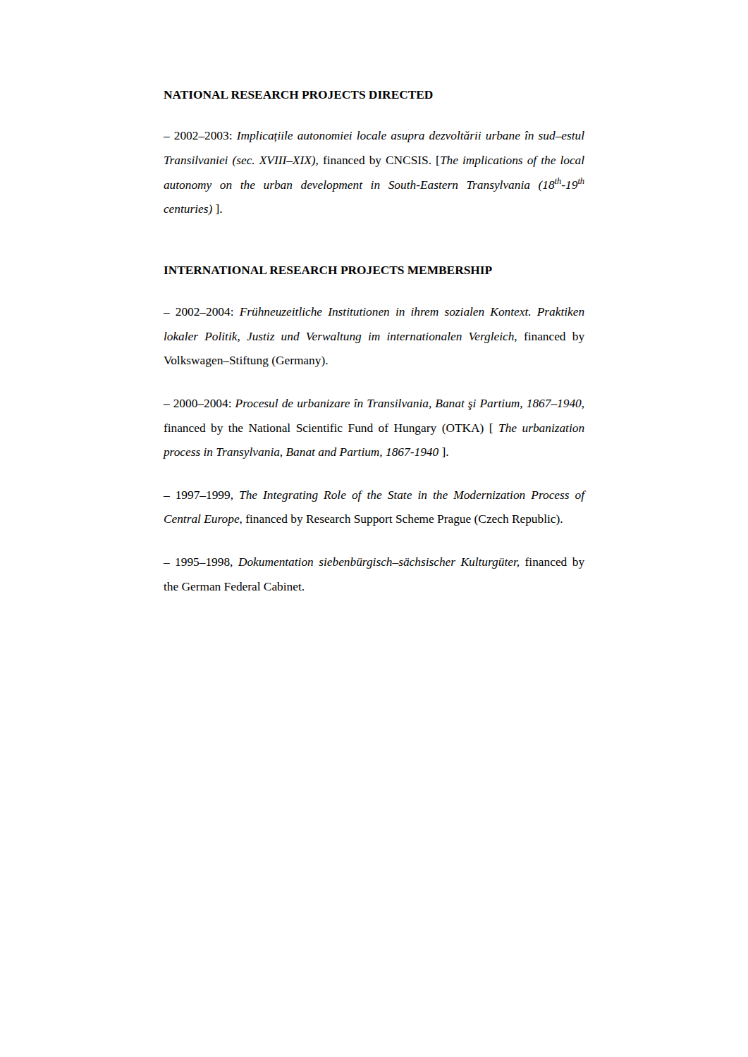National Research Projects Directed
– 2002–2003: Implicațiile autonomiei locale asupra dezvoltării urbane în sud–estul Transilvaniei (sec. XVIII–XIX), financed by CNCSIS. [The implications of the local autonomy on the urban development in South-Eastern Transylvania (18th-19th centuries) ].
International Research Projects Membership
– 2002–2004: Frühneuzeitliche Institutionen in ihrem sozialen Kontext. Praktiken lokaler Politik, Justiz und Verwaltung im internationalen Vergleich, financed by Volkswagen–Stiftung (Germany).
– 2000–2004: Procesul de urbanizare în Transilvania, Banat şi Partium, 1867–1940, financed by the National Scientific Fund of Hungary (OTKA) [ The urbanization process in Transylvania, Banat and Partium, 1867-1940 ].
– 1997–1999, The Integrating Role of the State in the Modernization Process of Central Europe, financed by Research Support Scheme Prague (Czech Republic).
– 1995–1998, Dokumentation siebenbürgisch–sächsischer Kulturgüter, financed by the German Federal Cabinet.